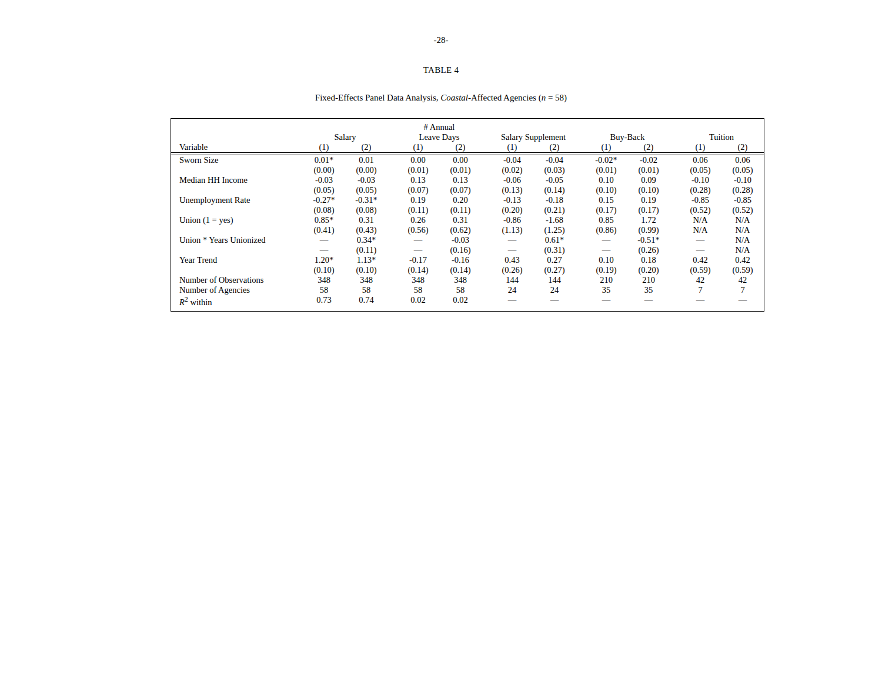-28-
TABLE 4
Fixed-Effects Panel Data Analysis, Coastal-Affected Agencies (n = 58)
| | | | # Annual | | | | | | |
| | Salary | | Leave Days | | Salary Supplement | | Buy-Back | | Tuition |
| Variable | (1) | (2) | | (1) | (2) | | (1) | (2) | | (1) | (2) | | (1) | (2) |
| Sworn Size | 0.01* | 0.01 | | 0.00 | 0.00 | | -0.04 | -0.04 | | -0.02* | -0.02 | | 0.06 | 0.06 |
| | (0.00) | (0.00) | | (0.01) | (0.01) | | (0.02) | (0.03) | | (0.01) | (0.01) | | (0.05) | (0.05) |
| Median HH Income | -0.03 | -0.03 | | 0.13 | 0.13 | | -0.06 | -0.05 | | 0.10 | 0.09 | | -0.10 | -0.10 |
| | (0.05) | (0.05) | | (0.07) | (0.07) | | (0.13) | (0.14) | | (0.10) | (0.10) | | (0.28) | (0.28) |
| Unemployment Rate | -0.27* | -0.31* | | 0.19 | 0.20 | | -0.13 | -0.18 | | 0.15 | 0.19 | | -0.85 | -0.85 |
| | (0.08) | (0.08) | | (0.11) | (0.11) | | (0.20) | (0.21) | | (0.17) | (0.17) | | (0.52) | (0.52) |
| Union (1 = yes) | 0.85* | 0.31 | | 0.26 | 0.31 | | -0.86 | -1.68 | | 0.85 | 1.72 | | N/A | N/A |
| | (0.41) | (0.43) | | (0.56) | (0.62) | | (1.13) | (1.25) | | (0.86) | (0.99) | | N/A | N/A |
| Union * Years Unionized | — | 0.34* | | — | -0.03 | | — | 0.61* | | — | -0.51* | | — | N/A |
| | — | (0.11) | | — | (0.16) | | — | (0.31) | | — | (0.26) | | — | N/A |
| Year Trend | 1.20* | 1.13* | | -0.17 | -0.16 | | 0.43 | 0.27 | | 0.10 | 0.18 | | 0.42 | 0.42 |
| | (0.10) | (0.10) | | (0.14) | (0.14) | | (0.26) | (0.27) | | (0.19) | (0.20) | | (0.59) | (0.59) |
| Number of Observations | 348 | 348 | | 348 | 348 | | 144 | 144 | | 210 | 210 | | 42 | 42 |
| Number of Agencies | 58 | 58 | | 58 | 58 | | 24 | 24 | | 35 | 35 | | 7 | 7 |
| R 2 within | 0.73 | 0.74 | | 0.02 | 0.02 | | — | — | | — | — | | — | — |